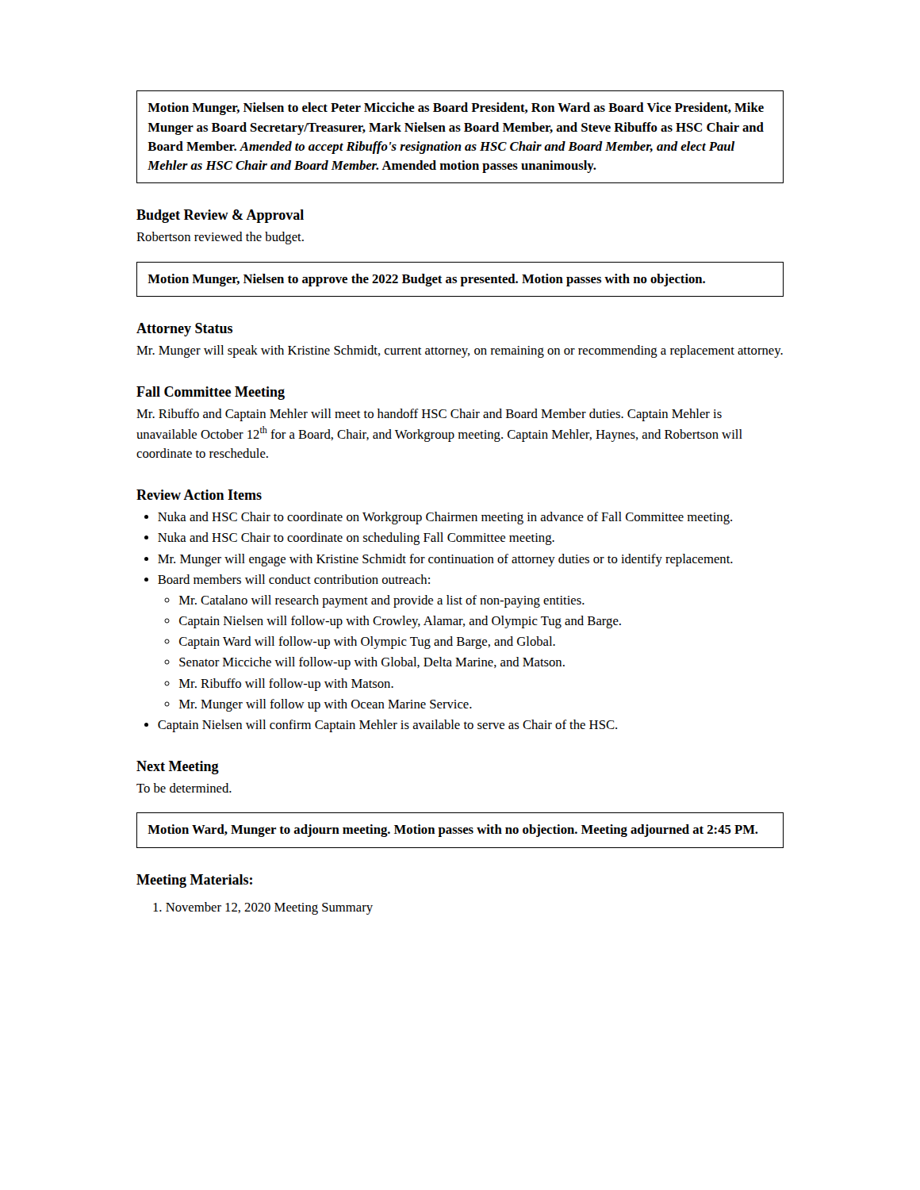Motion Munger, Nielsen to elect Peter Micciche as Board President, Ron Ward as Board Vice President, Mike Munger as Board Secretary/Treasurer, Mark Nielsen as Board Member, and Steve Ribuffo as HSC Chair and Board Member. Amended to accept Ribuffo's resignation as HSC Chair and Board Member, and elect Paul Mehler as HSC Chair and Board Member. Amended motion passes unanimously.
Budget Review & Approval
Robertson reviewed the budget.
Motion Munger, Nielsen to approve the 2022 Budget as presented. Motion passes with no objection.
Attorney Status
Mr. Munger will speak with Kristine Schmidt, current attorney, on remaining on or recommending a replacement attorney.
Fall Committee Meeting
Mr. Ribuffo and Captain Mehler will meet to handoff HSC Chair and Board Member duties. Captain Mehler is unavailable October 12th for a Board, Chair, and Workgroup meeting. Captain Mehler, Haynes, and Robertson will coordinate to reschedule.
Review Action Items
Nuka and HSC Chair to coordinate on Workgroup Chairmen meeting in advance of Fall Committee meeting.
Nuka and HSC Chair to coordinate on scheduling Fall Committee meeting.
Mr. Munger will engage with Kristine Schmidt for continuation of attorney duties or to identify replacement.
Board members will conduct contribution outreach:
Mr. Catalano will research payment and provide a list of non-paying entities.
Captain Nielsen will follow-up with Crowley, Alamar, and Olympic Tug and Barge.
Captain Ward will follow-up with Olympic Tug and Barge, and Global.
Senator Micciche will follow-up with Global, Delta Marine, and Matson.
Mr. Ribuffo will follow-up with Matson.
Mr. Munger will follow up with Ocean Marine Service.
Captain Nielsen will confirm Captain Mehler is available to serve as Chair of the HSC.
Next Meeting
To be determined.
Motion Ward, Munger to adjourn meeting. Motion passes with no objection. Meeting adjourned at 2:45 PM.
Meeting Materials:
November 12, 2020 Meeting Summary